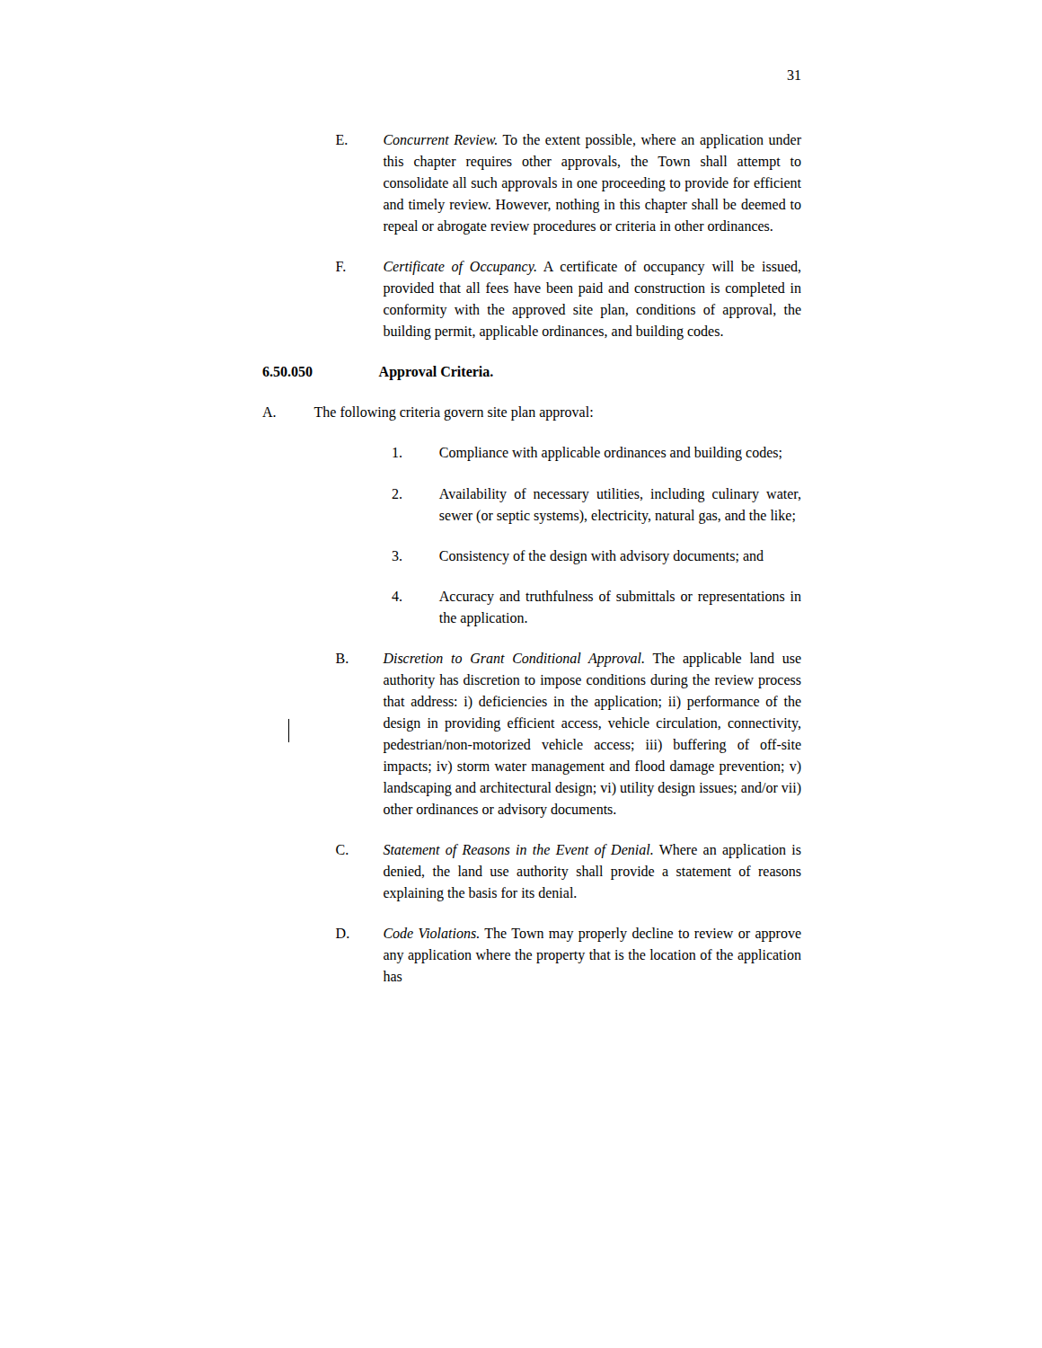31
E.
Concurrent Review. To the extent possible, where an application under this chapter requires other approvals, the Town shall attempt to consolidate all such approvals in one proceeding to provide for efficient and timely review. However, nothing in this chapter shall be deemed to repeal or abrogate review procedures or criteria in other ordinances.
F.
Certificate of Occupancy. A certificate of occupancy will be issued, provided that all fees have been paid and construction is completed in conformity with the approved site plan, conditions of approval, the building permit, applicable ordinances, and building codes.
6.50.050 Approval Criteria.
A.
The following criteria govern site plan approval:
1.
Compliance with applicable ordinances and building codes;
2.
Availability of necessary utilities, including culinary water, sewer (or septic systems), electricity, natural gas, and the like;
3.
Consistency of the design with advisory documents; and
4.
Accuracy and truthfulness of submittals or representations in the application.
B.
Discretion to Grant Conditional Approval. The applicable land use authority has discretion to impose conditions during the review process that address: i) deficiencies in the application; ii) performance of the design in providing efficient access, vehicle circulation, connectivity, pedestrian/non-motorized vehicle access; iii) buffering of off-site impacts; iv) storm water management and flood damage prevention; v) landscaping and architectural design; vi) utility design issues; and/or vii) other ordinances or advisory documents.
C.
Statement of Reasons in the Event of Denial. Where an application is denied, the land use authority shall provide a statement of reasons explaining the basis for its denial.
D.
Code Violations. The Town may properly decline to review or approve any application where the property that is the location of the application has